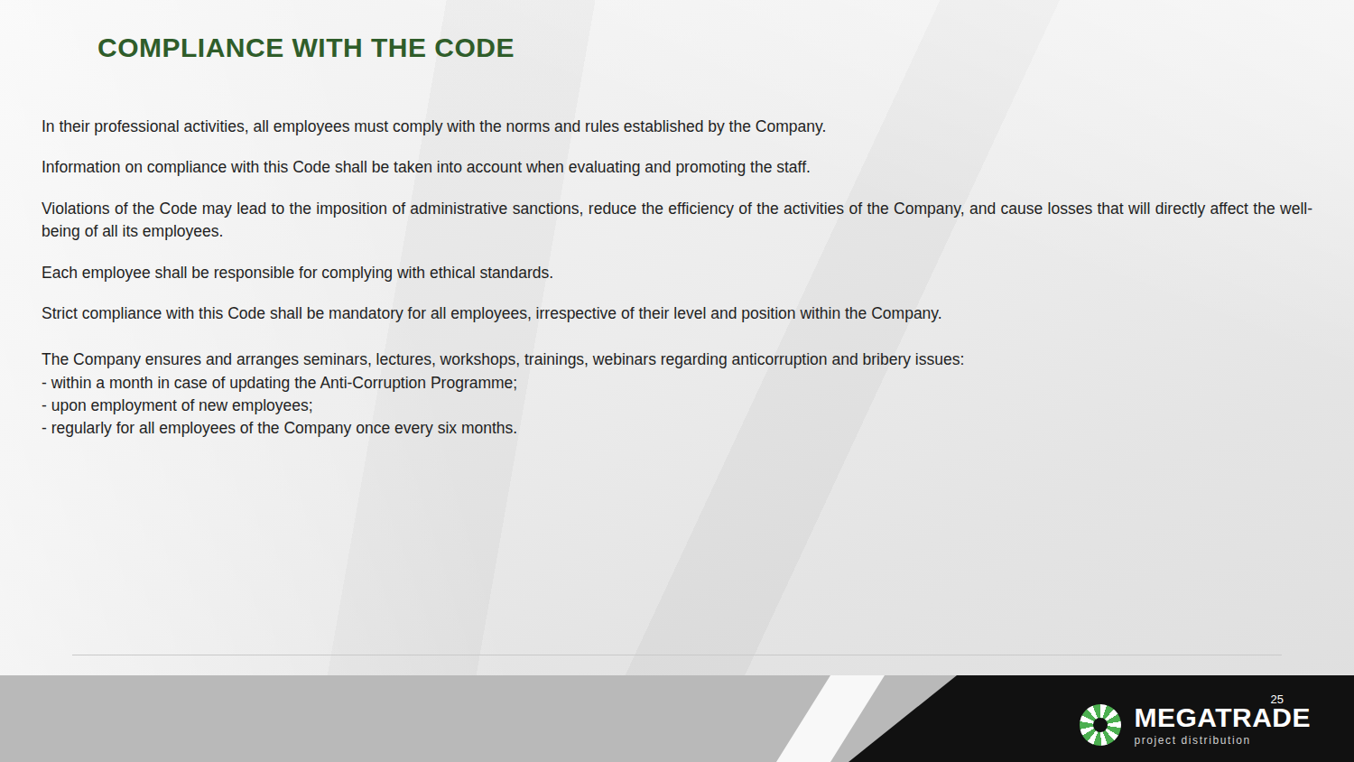Compliance with the Code
In their professional activities, all employees must comply with the norms and rules established by the Company.
Information on compliance with this Code shall be taken into account when evaluating and promoting the staff.
Violations of the Code may lead to the imposition of administrative sanctions, reduce the efficiency of the activities of the Company, and cause losses that will directly affect the well-being of all its employees.
Each employee shall be responsible for complying with ethical standards.
Strict compliance with this Code shall be mandatory for all employees, irrespective of their level and position within the Company.
The Company ensures and arranges seminars, lectures, workshops, trainings, webinars regarding anticorruption and bribery issues:
- within a month in case of updating the Anti-Corruption Programme;
- upon employment of new employees;
- regularly for all employees of the Company once every six months.
25
MEGATRADE project distribution